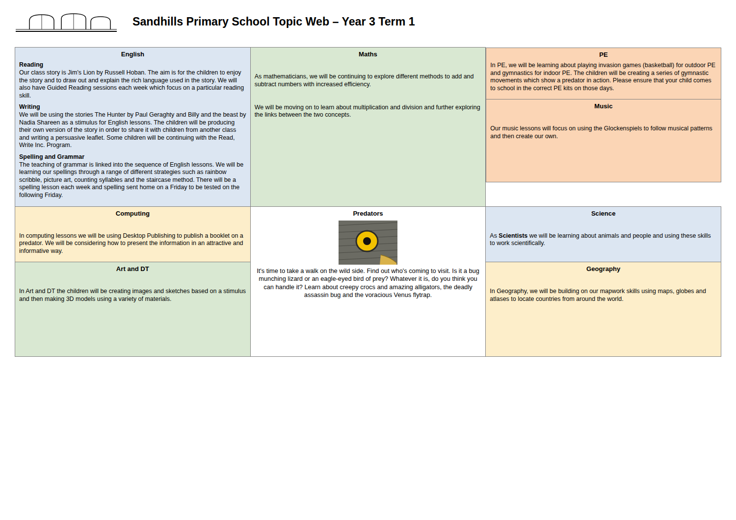Sandhills Primary School Topic Web – Year 3 Term 1
| English Reading Our class story is Jim's Lion by Russell Hoban. The aim is for the children to enjoy the story and to draw out and explain the rich language used in the story. We will also have Guided Reading sessions each week which focus on a particular reading skill. Writing We will be using the stories The Hunter by Paul Geraghty and Billy and the beast by Nadia Shareen as a stimulus for English lessons. The children will be producing their own version of the story in order to share it with children from another class and writing a persuasive leaflet. Some children will be continuing with the Read, Write Inc. Program. Spelling and Grammar The teaching of grammar is linked into the sequence of English lessons. We will be learning our spellings through a range of different strategies such as rainbow scribble, picture art, counting syllables and the staircase method. There will be a spelling lesson each week and spelling sent home on a Friday to be tested on the following Friday. | Maths As mathematicians, we will be continuing to explore different methods to add and subtract numbers with increased efficiency. We will be moving on to learn about multiplication and division and further exploring the links between the two concepts. | / PE In PE, we will be learning about playing invasion games (basketball) for outdoor PE and gymnastics for indoor PE. The children will be creating a series of gymnastic movements which show a predator in action. Please ensure that your child comes to school in the correct PE kits on those days. / / Music Our music lessons will focus on using the Glockenspiels to follow musical patterns and then create our own. / |
| Computing In computing lessons we will be using Desktop Publishing to publish a booklet on a predator. We will be considering how to present the information in an attractive and informative way. | Predators It's time to take a walk on the wild side. Find out who's coming to visit. Is it a bug munching lizard or an eagle-eyed bird of prey? Whatever it is, do you think you can handle it? Learn about creepy crocs and amazing alligators, the deadly assassin bug and the voracious Venus flytrap. | Science As Scientists we will be learning about animals and people and using these skills to work scientifically. |
| Art and DT In Art and DT the children will be creating images and sketches based on a stimulus and then making 3D models using a variety of materials. | Geography In Geography, we will be building on our mapwork skills using maps, globes and atlases to locate countries from around the world. |